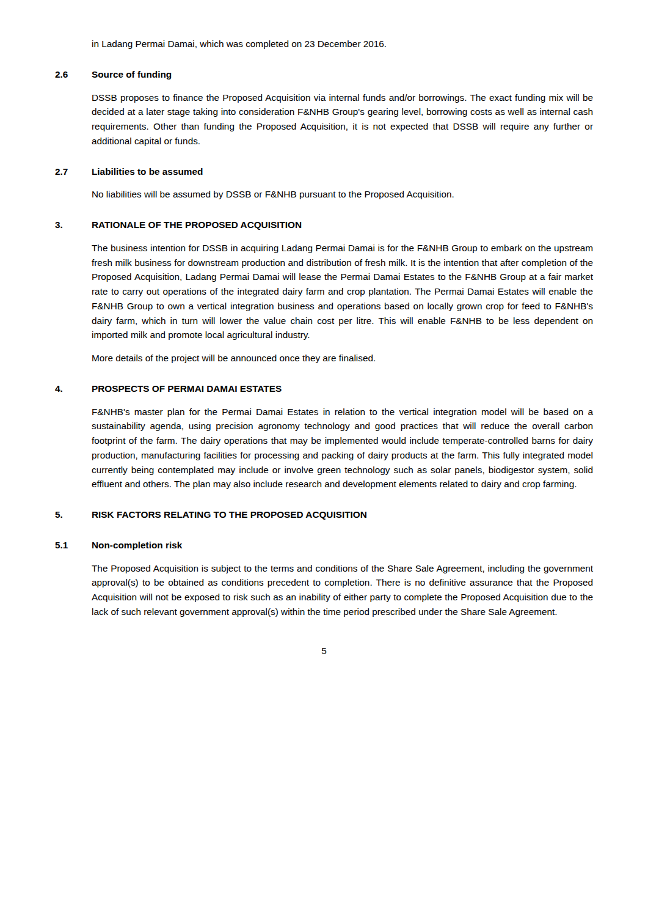in Ladang Permai Damai, which was completed on 23 December 2016.
2.6 Source of funding
DSSB proposes to finance the Proposed Acquisition via internal funds and/or borrowings. The exact funding mix will be decided at a later stage taking into consideration F&NHB Group's gearing level, borrowing costs as well as internal cash requirements. Other than funding the Proposed Acquisition, it is not expected that DSSB will require any further or additional capital or funds.
2.7 Liabilities to be assumed
No liabilities will be assumed by DSSB or F&NHB pursuant to the Proposed Acquisition.
3. Rationale of the Proposed Acquisition
The business intention for DSSB in acquiring Ladang Permai Damai is for the F&NHB Group to embark on the upstream fresh milk business for downstream production and distribution of fresh milk. It is the intention that after completion of the Proposed Acquisition, Ladang Permai Damai will lease the Permai Damai Estates to the F&NHB Group at a fair market rate to carry out operations of the integrated dairy farm and crop plantation. The Permai Damai Estates will enable the F&NHB Group to own a vertical integration business and operations based on locally grown crop for feed to F&NHB's dairy farm, which in turn will lower the value chain cost per litre. This will enable F&NHB to be less dependent on imported milk and promote local agricultural industry.
More details of the project will be announced once they are finalised.
4. Prospects of Permai Damai Estates
F&NHB's master plan for the Permai Damai Estates in relation to the vertical integration model will be based on a sustainability agenda, using precision agronomy technology and good practices that will reduce the overall carbon footprint of the farm. The dairy operations that may be implemented would include temperate-controlled barns for dairy production, manufacturing facilities for processing and packing of dairy products at the farm. This fully integrated model currently being contemplated may include or involve green technology such as solar panels, biodigestor system, solid effluent and others. The plan may also include research and development elements related to dairy and crop farming.
5. Risk Factors Relating to the Proposed Acquisition
5.1 Non-completion risk
The Proposed Acquisition is subject to the terms and conditions of the Share Sale Agreement, including the government approval(s) to be obtained as conditions precedent to completion. There is no definitive assurance that the Proposed Acquisition will not be exposed to risk such as an inability of either party to complete the Proposed Acquisition due to the lack of such relevant government approval(s) within the time period prescribed under the Share Sale Agreement.
5